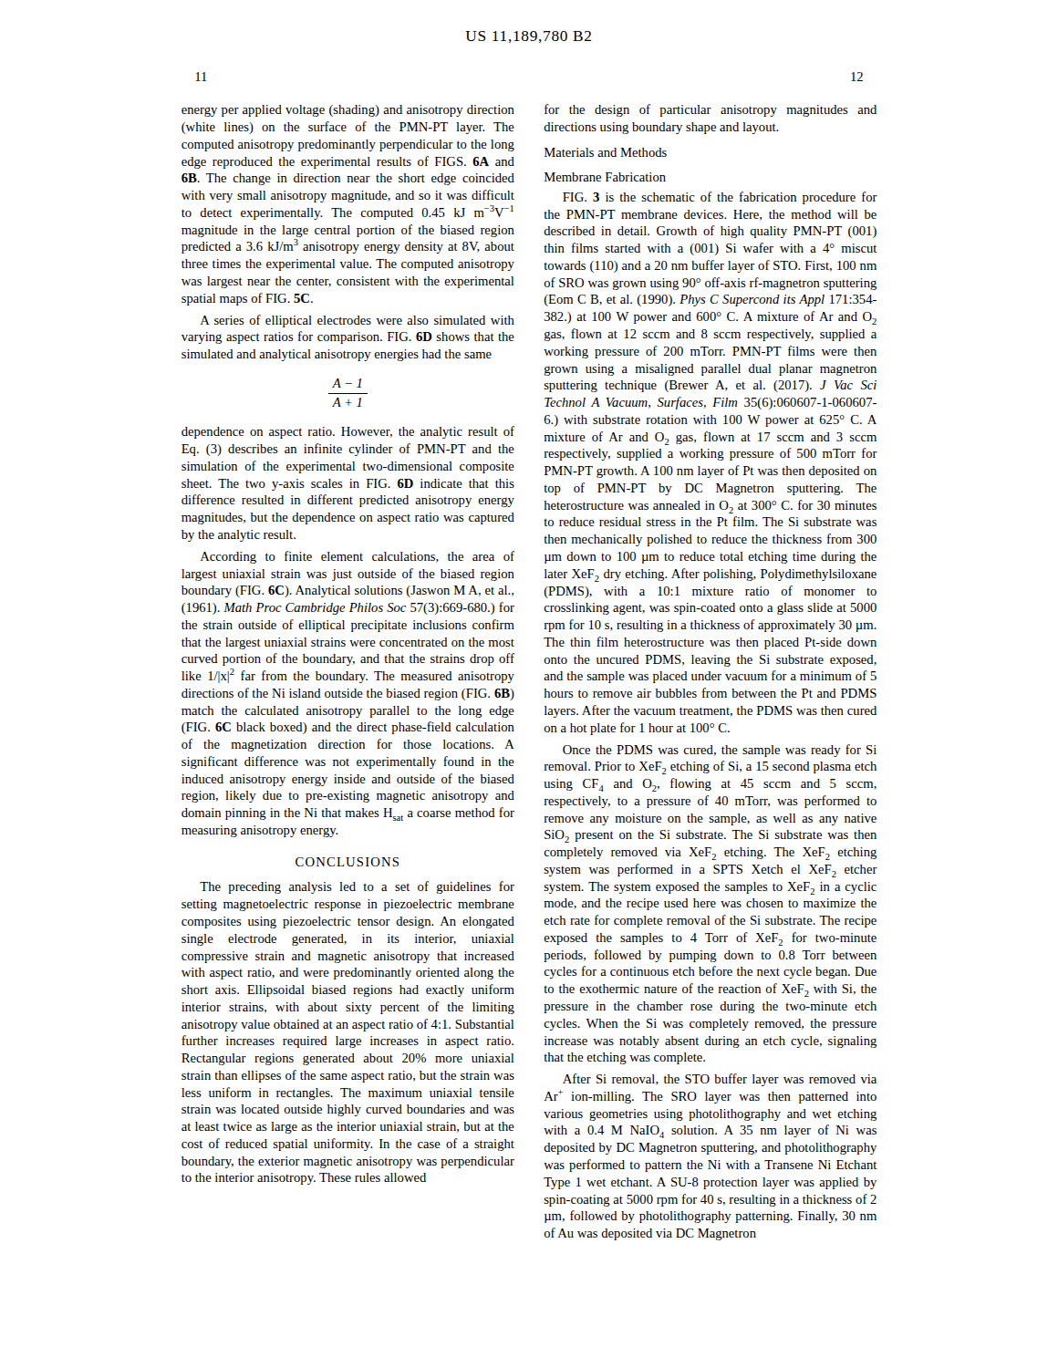US 11,189,780 B2
11 12
energy per applied voltage (shading) and anisotropy direction (white lines) on the surface of the PMN-PT layer. The computed anisotropy predominantly perpendicular to the long edge reproduced the experimental results of FIGS. 6A and 6B. The change in direction near the short edge coincided with very small anisotropy magnitude, and so it was difficult to detect experimentally. The computed 0.45 kJ m−3V−1 magnitude in the large central portion of the biased region predicted a 3.6 kJ/m3 anisotropy energy density at 8V, about three times the experimental value. The computed anisotropy was largest near the center, consistent with the experimental spatial maps of FIG. 5C.
A series of elliptical electrodes were also simulated with varying aspect ratios for comparison. FIG. 6D shows that the simulated and analytical anisotropy energies had the same
A − 1 A + 1
dependence on aspect ratio. However, the analytic result of Eq. (3) describes an infinite cylinder of PMN-PT and the simulation of the experimental two-dimensional composite sheet. The two y-axis scales in FIG. 6D indicate that this difference resulted in different predicted anisotropy energy magnitudes, but the dependence on aspect ratio was captured by the analytic result.
According to finite element calculations, the area of largest uniaxial strain was just outside of the biased region boundary (FIG. 6C). Analytical solutions (Jaswon M A, et al., (1961). Math Proc Cambridge Philos Soc 57(3):669-680.) for the strain outside of elliptical precipitate inclusions confirm that the largest uniaxial strains were concentrated on the most curved portion of the boundary, and that the strains drop off like 1/|x|2 far from the boundary. The measured anisotropy directions of the Ni island outside the biased region (FIG. 6B) match the calculated anisotropy parallel to the long edge (FIG. 6C black boxed) and the direct phase-field calculation of the magnetization direction for those locations. A significant difference was not experimentally found in the induced anisotropy energy inside and outside of the biased region, likely due to pre-existing magnetic anisotropy and domain pinning in the Ni that makes Hsat a coarse method for measuring anisotropy energy.
Conclusions
The preceding analysis led to a set of guidelines for setting magnetoelectric response in piezoelectric membrane composites using piezoelectric tensor design. An elongated single electrode generated, in its interior, uniaxial compressive strain and magnetic anisotropy that increased with aspect ratio, and were predominantly oriented along the short axis. Ellipsoidal biased regions had exactly uniform interior strains, with about sixty percent of the limiting anisotropy value obtained at an aspect ratio of 4:1. Substantial further increases required large increases in aspect ratio. Rectangular regions generated about 20% more uniaxial strain than ellipses of the same aspect ratio, but the strain was less uniform in rectangles. The maximum uniaxial tensile strain was located outside highly curved boundaries and was at least twice as large as the interior uniaxial strain, but at the cost of reduced spatial uniformity. In the case of a straight boundary, the exterior magnetic anisotropy was perpendicular to the interior anisotropy. These rules allowed
for the design of particular anisotropy magnitudes and directions using boundary shape and layout.
Materials and Methods
Membrane Fabrication
FIG. 3 is the schematic of the fabrication procedure for the PMN-PT membrane devices. Here, the method will be described in detail. Growth of high quality PMN-PT (001) thin films started with a (001) Si wafer with a 4° miscut towards (110) and a 20 nm buffer layer of STO. First, 100 nm of SRO was grown using 90° off-axis rf-magnetron sputtering (Eom C B, et al. (1990). Phys C Supercond its Appl 171:354-382.) at 100 W power and 600° C. A mixture of Ar and O2 gas, flown at 12 sccm and 8 sccm respectively, supplied a working pressure of 200 mTorr. PMN-PT films were then grown using a misaligned parallel dual planar magnetron sputtering technique (Brewer A, et al. (2017). J Vac Sci Technol A Vacuum, Surfaces, Film 35(6):060607-1-060607-6.) with substrate rotation with 100 W power at 625° C. A mixture of Ar and O2 gas, flown at 17 sccm and 3 sccm respectively, supplied a working pressure of 500 mTorr for PMN-PT growth. A 100 nm layer of Pt was then deposited on top of PMN-PT by DC Magnetron sputtering. The heterostructure was annealed in O2 at 300° C. for 30 minutes to reduce residual stress in the Pt film. The Si substrate was then mechanically polished to reduce the thickness from 300 µm down to 100 µm to reduce total etching time during the later XeF2 dry etching. After polishing, Polydimethylsiloxane (PDMS), with a 10:1 mixture ratio of monomer to crosslinking agent, was spin-coated onto a glass slide at 5000 rpm for 10 s, resulting in a thickness of approximately 30 µm. The thin film heterostructure was then placed Pt-side down onto the uncured PDMS, leaving the Si substrate exposed, and the sample was placed under vacuum for a minimum of 5 hours to remove air bubbles from between the Pt and PDMS layers. After the vacuum treatment, the PDMS was then cured on a hot plate for 1 hour at 100° C.
Once the PDMS was cured, the sample was ready for Si removal. Prior to XeF2 etching of Si, a 15 second plasma etch using CF4 and O2, flowing at 45 sccm and 5 sccm, respectively, to a pressure of 40 mTorr, was performed to remove any moisture on the sample, as well as any native SiO2 present on the Si substrate. The Si substrate was then completely removed via XeF2 etching. The XeF2 etching system was performed in a SPTS Xetch el XeF2 etcher system. The system exposed the samples to XeF2 in a cyclic mode, and the recipe used here was chosen to maximize the etch rate for complete removal of the Si substrate. The recipe exposed the samples to 4 Torr of XeF2 for two-minute periods, followed by pumping down to 0.8 Torr between cycles for a continuous etch before the next cycle began. Due to the exothermic nature of the reaction of XeF2 with Si, the pressure in the chamber rose during the two-minute etch cycles. When the Si was completely removed, the pressure increase was notably absent during an etch cycle, signaling that the etching was complete.
After Si removal, the STO buffer layer was removed via Ar+ ion-milling. The SRO layer was then patterned into various geometries using photolithography and wet etching with a 0.4 M NaIO4 solution. A 35 nm layer of Ni was deposited by DC Magnetron sputtering, and photolithography was performed to pattern the Ni with a Transene Ni Etchant Type 1 wet etchant. A SU-8 protection layer was applied by spin-coating at 5000 rpm for 40 s, resulting in a thickness of 2 µm, followed by photolithography patterning. Finally, 30 nm of Au was deposited via DC Magnetron